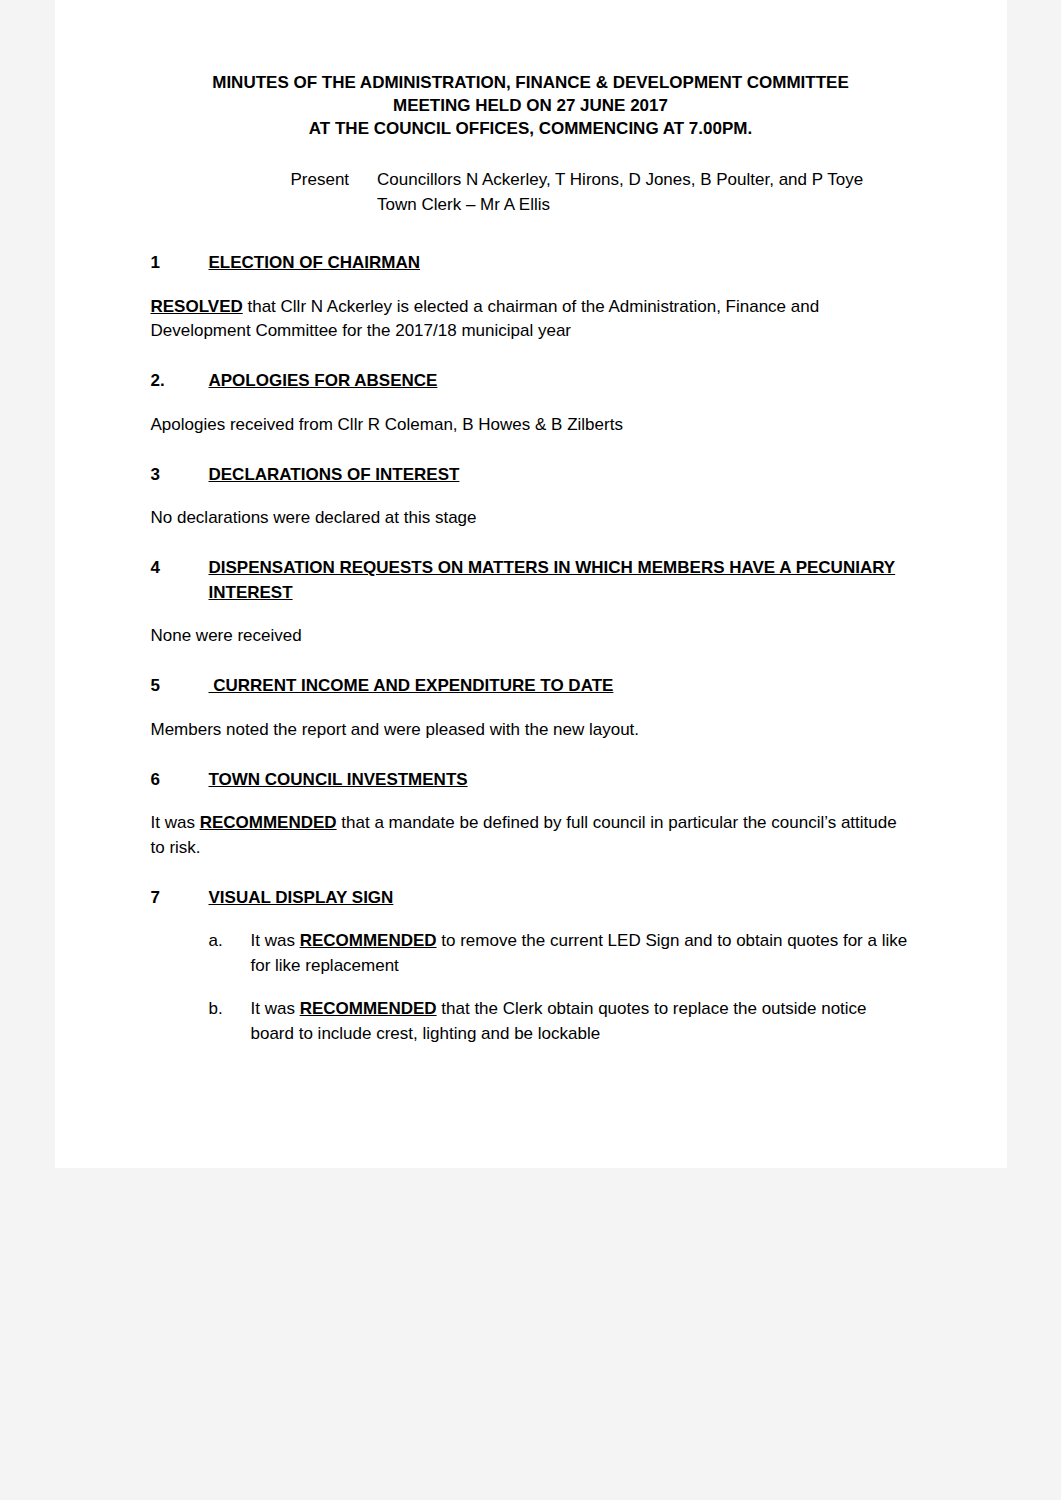MINUTES OF THE ADMINISTRATION, FINANCE & DEVELOPMENT COMMITTEE
MEETING HELD ON 27 JUNE 2017
AT THE COUNCIL OFFICES, COMMENCING AT 7.00PM.
| Present | Councillors N Ackerley, T Hirons, D Jones, B Poulter, and P Toye Town Clerk – Mr A Ellis |
1 Election of Chairman
RESOLVED that Cllr N Ackerley is elected a chairman of the Administration, Finance and Development Committee for the 2017/18 municipal year
2. Apologies for Absence
Apologies received from Cllr R Coleman, B Howes & B Zilberts
3 Declarations of Interest
No declarations were declared at this stage
4 Dispensation Requests on Matters in Which Members Have a Pecuniary Interest
None were received
5 Current Income and Expenditure to Date
Members noted the report and were pleased with the new layout.
6 Town Council Investments
It was RECOMMENDED that a mandate be defined by full council in particular the council’s attitude to risk.
7 Visual Display Sign
a. It was RECOMMENDED to remove the current LED Sign and to obtain quotes for a like for like replacement
b. It was RECOMMENDED that the Clerk obtain quotes to replace the outside notice board to include crest, lighting and be lockable